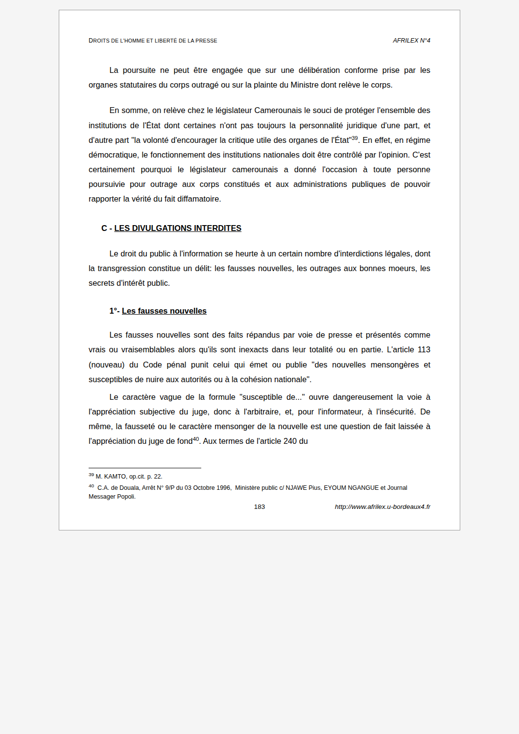DROITS DE L'HOMME ET LIBERTÉ DE LA PRESSE
AFRILEX N°4
La poursuite ne peut être engagée que sur une délibération conforme prise par les organes statutaires du corps outragé ou sur la plainte du Ministre dont relève le corps.
En somme, on relève chez le législateur Camerounais le souci de protéger l'ensemble des institutions de l'État dont certaines n'ont pas toujours la personnalité juridique d'une part, et d'autre part "la volonté d'encourager la critique utile des organes de l'État"39. En effet, en régime démocratique, le fonctionnement des institutions nationales doit être contrôlé par l'opinion. C'est certainement pourquoi le législateur camerounais a donné l'occasion à toute personne poursuivie pour outrage aux corps constitués et aux administrations publiques de pouvoir rapporter la vérité du fait diffamatoire.
C - LES DIVULGATIONS INTERDITES
Le droit du public à l'information se heurte à un certain nombre d'interdictions légales, dont la transgression constitue un délit: les fausses nouvelles, les outrages aux bonnes moeurs, les secrets d'intérêt public.
1°- Les fausses nouvelles
Les fausses nouvelles sont des faits répandus par voie de presse et présentés comme vrais ou vraisemblables alors qu'ils sont inexacts dans leur totalité ou en partie. L'article 113 (nouveau) du Code pénal punit celui qui émet ou publie "des nouvelles mensongères et susceptibles de nuire aux autorités ou à la cohésion nationale".
Le caractère vague de la formule "susceptible de..." ouvre dangereusement la voie à l'appréciation subjective du juge, donc à l'arbitraire, et, pour l'informateur, à l'insécurité. De même, la fausseté ou le caractère mensonger de la nouvelle est une question de fait laissée à l'appréciation du juge de fond40. Aux termes de l'article 240 du
39 M. KAMTO, op.cit. p. 22.
40 C.A. de Douala, Arrêt N° 9/P du 03 Octobre 1996, Ministère public c/ NJAWE Pius, EYOUM NGANGUE et Journal Messager Popoli.
183 http://www.afrilex.u-bordeaux4.fr